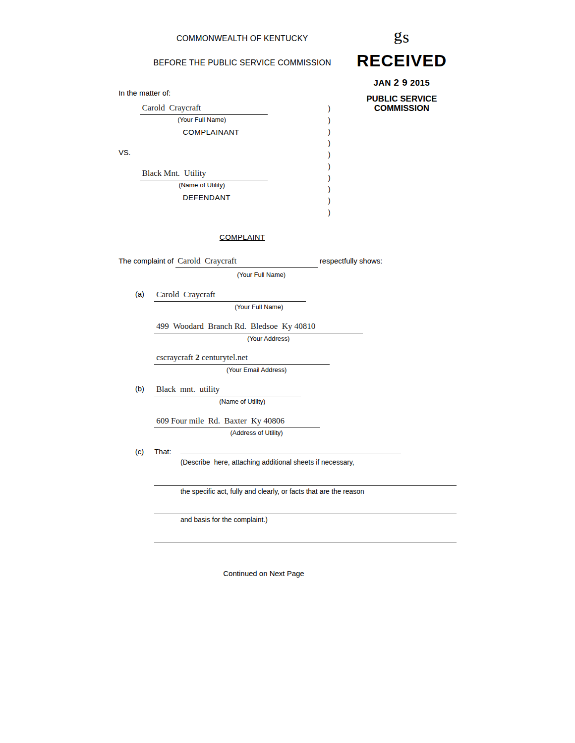gs
RECEIVED
JAN 2 9 2015
PUBLIC SERVICE
COMMISSION
COMMONWEALTH OF KENTUCKY
BEFORE THE PUBLIC SERVICE COMMISSION
In the matter of:
| Carold Craycraft (Your Full Name) COMPLAINANT VS. Black Mnt. Utility (Name of Utility) DEFENDANT | ) ) ) ) ) ) ) ) ) ) |
COMPLAINT
The complaint of Carold Craycraft respectfully shows:
(Your Full Name)
(a)
Carold Craycraft
(Your Full Name)
499 Woodard Branch Rd. Bledsoe Ky 40810
(Your Address)
cscraycraft 2 centurytel.net
(Your Email Address)
(b)
Black mnt. utility
(Name of Utility)
609 Four mile Rd. Baxter Ky 40806
(Address of Utility)
(c)
That:
(Describe here, attaching additional sheets if necessary, the specific act, fully and clearly, or facts that are the reason and basis for the complaint.)
Continued on Next Page